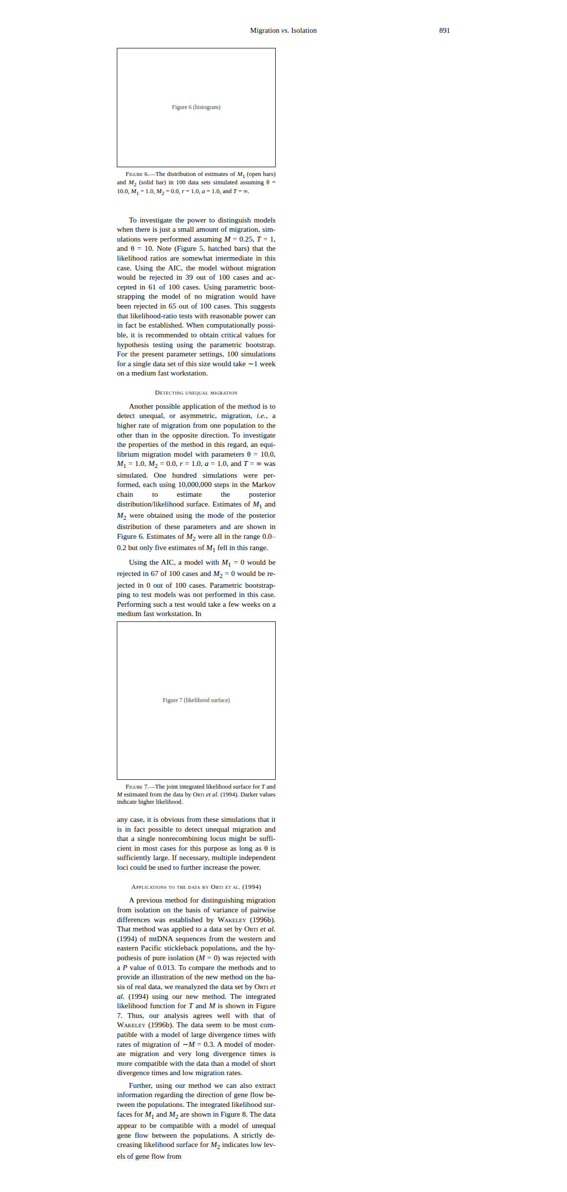Migration vs. Isolation 891
Figure 6 (histogram)
Figure 6.—The distribution of estimates of M1 (open bars) and M2 (solid bar) in 100 data sets simulated assuming θ = 10.0, M1 = 1.0, M2 = 0.0, r = 1.0, a = 1.0, and T = ∞.
To investigate the power to distinguish models when there is just a small amount of migration, simulations were performed assuming M = 0.25, T = 1, and θ = 10. Note (Figure 5, hatched bars) that the likelihood ratios are somewhat intermediate in this case. Using the AIC, the model without migration would be rejected in 39 out of 100 cases and accepted in 61 of 100 cases. Using parametric bootstrapping the model of no migration would have been rejected in 65 out of 100 cases. This suggests that likelihood-ratio tests with reasonable power can in fact be established. When computationally possible, it is recommended to obtain critical values for hypothesis testing using the parametric bootstrap. For the present parameter settings, 100 simulations for a single data set of this size would take ∼1 week on a medium fast workstation.
Detecting unequal migration
Another possible application of the method is to detect unequal, or asymmetric, migration, i.e., a higher rate of migration from one population to the other than in the opposite direction. To investigate the properties of the method in this regard, an equilibrium migration model with parameters θ = 10.0, M1 = 1.0, M2 = 0.0, r = 1.0, a = 1.0, and T = ∞ was simulated. One hundred simulations were performed, each using 10,000,000 steps in the Markov chain to estimate the posterior distribution/likelihood surface. Estimates of M1 and M2 were obtained using the mode of the posterior distribution of these parameters and are shown in Figure 6. Estimates of M2 were all in the range 0.0–0.2 but only five estimates of M1 fell in this range.
Using the AIC, a model with M1 = 0 would be rejected in 67 of 100 cases and M2 = 0 would be rejected in 0 out of 100 cases. Parametric bootstrapping to test models was not performed in this case. Performing such a test would take a few weeks on a medium fast workstation. In
Figure 7 (likelihood surface)
Figure 7.—The joint integrated likelihood surface for T and M estimated from the data by Orti et al. (1994). Darker values indicate higher likelihood.
any case, it is obvious from these simulations that it is in fact possible to detect unequal migration and that a single nonrecombining locus might be sufficient in most cases for this purpose as long as θ is sufficiently large. If necessary, multiple independent loci could be used to further increase the power.
Applications to the data by Orti et al. (1994)
A previous method for distinguishing migration from isolation on the basis of variance of pairwise differences was established by Wakeley (1996b). That method was applied to a data set by Orti et al. (1994) of mtDNA sequences from the western and eastern Pacific stickleback populations, and the hypothesis of pure isolation (M = 0) was rejected with a P value of 0.013. To compare the methods and to provide an illustration of the new method on the basis of real data, we reanalyzed the data set by Orti et al. (1994) using our new method. The integrated likelihood function for T and M is shown in Figure 7. Thus, our analysis agrees well with that of Wakeley (1996b). The data seem to be most compatible with a model of large divergence times with rates of migration of ∼M = 0.3. A model of moderate migration and very long divergence times is more compatible with the data than a model of short divergence times and low migration rates.
Further, using our method we can also extract information regarding the direction of gene flow between the populations. The integrated likelihood surfaces for M1 and M2 are shown in Figure 8. The data appear to be compatible with a model of unequal gene flow between the populations. A strictly decreasing likelihood surface for M2 indicates low levels of gene flow from